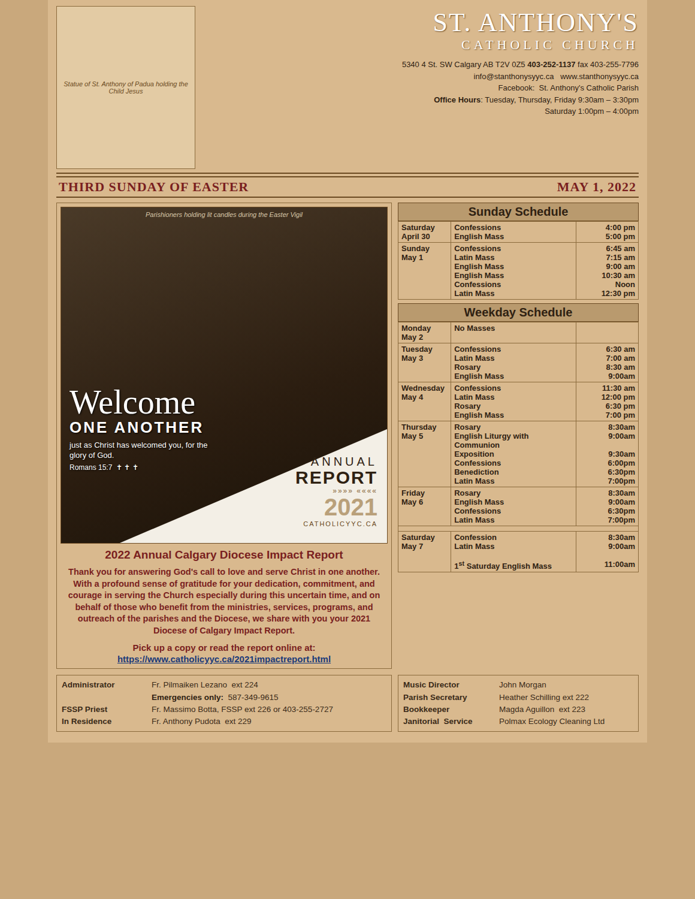Statue of St. Anthony of Padua holding the Child Jesus
ST. ANTHONY'S
CATHOLIC CHURCH
5340 4 St. SW Calgary AB T2V 0Z5 403-252-1137 fax 403-255-7796
info@stanthonysyyc.ca www.stanthonysyyc.ca
Facebook: St. Anthony's Catholic Parish
Office Hours: Tuesday, Thursday, Friday 9:30am – 3:30pm
Saturday 1:00pm – 4:00pm
THIRD SUNDAY OF EASTER MAY 1, 2022
Parishioners holding lit candles during the Easter Vigil
Welcome
ONE ANOTHER
just as Christ has welcomed you, for the glory of God.
Romans 15:7 ✝ ✝ ✝
ANNUAL
REPORT
»»»» ««««
2021
CATHOLICYYC.CA
2022 Annual Calgary Diocese Impact Report
Thank you for answering God's call to love and serve Christ in one another. With a profound sense of gratitude for your dedication, commitment, and courage in serving the Church especially during this uncertain time, and on behalf of those who benefit from the ministries, services, programs, and outreach of the parishes and the Diocese, we share with you your 2021 Diocese of Calgary Impact Report.
Pick up a copy or read the report online at:
https://www.catholicyyc.ca/2021impactreport.html
Sunday Schedule
| Saturday April 30 | Confessions English Mass | 4:00 pm 5:00 pm |
| Sunday May 1 | Confessions Latin Mass English Mass English Mass Confessions Latin Mass | 6:45 am 7:15 am 9:00 am 10:30 am Noon 12:30 pm |
Weekday Schedule
| Monday May 2 | No Masses | |
| Tuesday May 3 | Confessions Latin Mass Rosary English Mass | 6:30 am 7:00 am 8:30 am 9:00am |
| Wednesday May 4 | Confessions Latin Mass Rosary English Mass | 11:30 am 12:00 pm 6:30 pm 7:00 pm |
| Thursday May 5 | Rosary English Liturgy with Communion Exposition Confessions Benediction Latin Mass | 8:30am 9:00am 9:30am 6:00pm 6:30pm 7:00pm |
| Friday May 6 | Rosary English Mass Confessions Latin Mass | 8:30am 9:00am 6:30pm 7:00pm |
| Saturday May 7 | Confession Latin Mass 1 st Saturday English Mass | 8:30am 9:00am 11:00am |
Administrator
Fr. Pilmaiken Lezano ext 224
Emergencies only: 587-349-9615
FSSP Priest
Fr. Massimo Botta, FSSP ext 226 or 403-255-2727
In Residence
Fr. Anthony Pudota ext 229
Music Director
John Morgan
Parish Secretary
Heather Schilling ext 222
Bookkeeper
Magda Aguillon ext 223
Janitorial Service
Polmax Ecology Cleaning Ltd